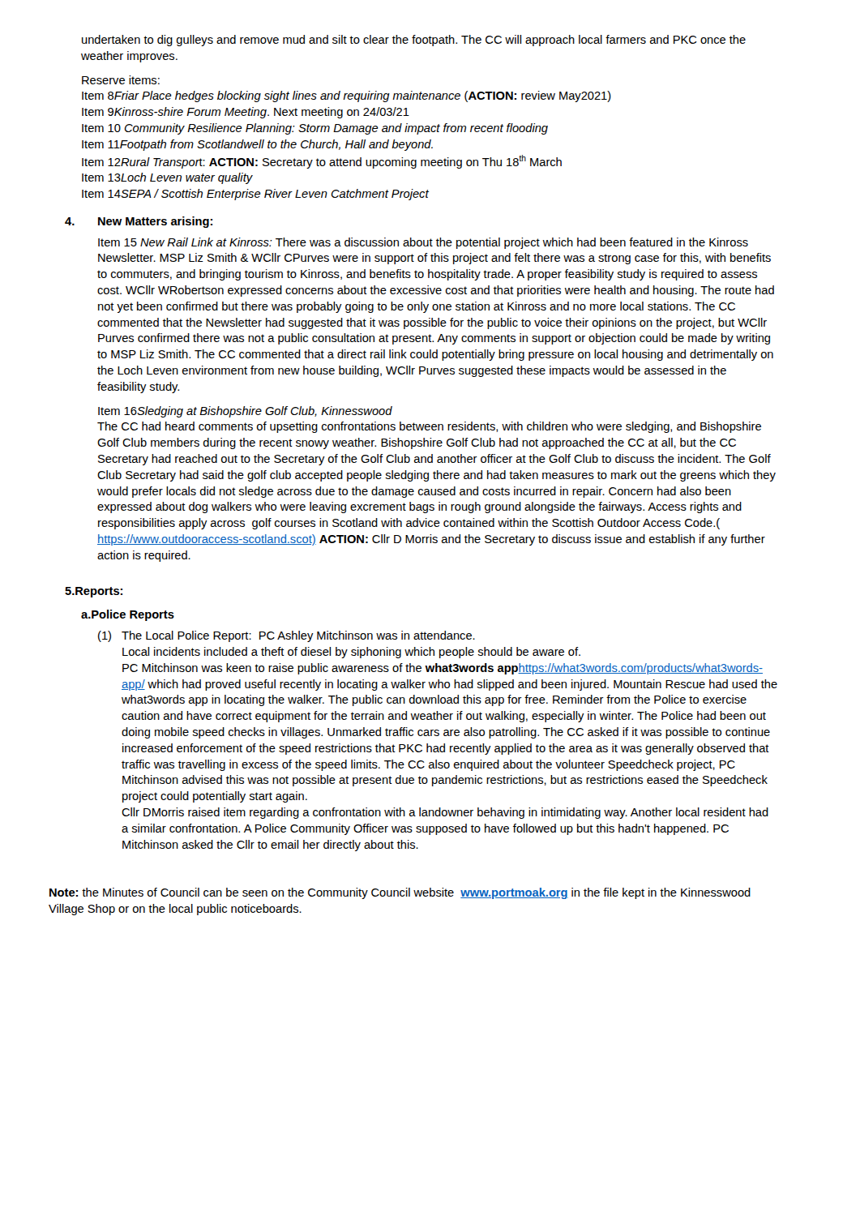undertaken to dig gulleys and remove mud and silt to clear the footpath. The CC will approach local farmers and PKC once the weather improves.
Reserve items:
Item 8Friar Place hedges blocking sight lines and requiring maintenance (ACTION: review May2021)
Item 9Kinross-shire Forum Meeting. Next meeting on 24/03/21
Item 10 Community Resilience Planning: Storm Damage and impact from recent flooding
Item 11Footpath from Scotlandwell to the Church, Hall and beyond.
Item 12Rural Transport: ACTION: Secretary to attend upcoming meeting on Thu 18th March
Item 13Loch Leven water quality
Item 14SEPA / Scottish Enterprise River Leven Catchment Project
4.
New Matters arising:
Item 15 New Rail Link at Kinross: There was a discussion about the potential project which had been featured in the Kinross Newsletter. MSP Liz Smith & WCllr CPurves were in support of this project and felt there was a strong case for this, with benefits to commuters, and bringing tourism to Kinross, and benefits to hospitality trade. A proper feasibility study is required to assess cost. WCllr WRobertson expressed concerns about the excessive cost and that priorities were health and housing. The route had not yet been confirmed but there was probably going to be only one station at Kinross and no more local stations. The CC commented that the Newsletter had suggested that it was possible for the public to voice their opinions on the project, but WCllr Purves confirmed there was not a public consultation at present. Any comments in support or objection could be made by writing to MSP Liz Smith. The CC commented that a direct rail link could potentially bring pressure on local housing and detrimentally on the Loch Leven environment from new house building, WCllr Purves suggested these impacts would be assessed in the feasibility study.
Item 16Sledging at Bishopshire Golf Club, Kinnesswood
The CC had heard comments of upsetting confrontations between residents, with children who were sledging, and Bishopshire Golf Club members during the recent snowy weather. Bishopshire Golf Club had not approached the CC at all, but the CC Secretary had reached out to the Secretary of the Golf Club and another officer at the Golf Club to discuss the incident. The Golf Club Secretary had said the golf club accepted people sledging there and had taken measures to mark out the greens which they would prefer locals did not sledge across due to the damage caused and costs incurred in repair. Concern had also been expressed about dog walkers who were leaving excrement bags in rough ground alongside the fairways. Access rights and responsibilities apply across golf courses in Scotland with advice contained within the Scottish Outdoor Access Code.( https://www.outdooraccess-scotland.scot) ACTION: Cllr D Morris and the Secretary to discuss issue and establish if any further action is required.
5.Reports:
a.Police Reports
(1)
The Local Police Report: PC Ashley Mitchinson was in attendance.
Local incidents included a theft of diesel by siphoning which people should be aware of.
PC Mitchinson was keen to raise public awareness of the what3words app https://what3words.com/products/what3words-app/ which had proved useful recently in locating a walker who had slipped and been injured. Mountain Rescue had used the what3words app in locating the walker. The public can download this app for free. Reminder from the Police to exercise caution and have correct equipment for the terrain and weather if out walking, especially in winter. The Police had been out doing mobile speed checks in villages. Unmarked traffic cars are also patrolling. The CC asked if it was possible to continue increased enforcement of the speed restrictions that PKC had recently applied to the area as it was generally observed that traffic was travelling in excess of the speed limits. The CC also enquired about the volunteer Speedcheck project, PC Mitchinson advised this was not possible at present due to pandemic restrictions, but as restrictions eased the Speedcheck project could potentially start again.
Cllr DMorris raised item regarding a confrontation with a landowner behaving in intimidating way. Another local resident had a similar confrontation. A Police Community Officer was supposed to have followed up but this hadn't happened. PC Mitchinson asked the Cllr to email her directly about this.
Note: the Minutes of Council can be seen on the Community Council website www.portmoak.org in the file kept in the Kinnesswood Village Shop or on the local public noticeboards.